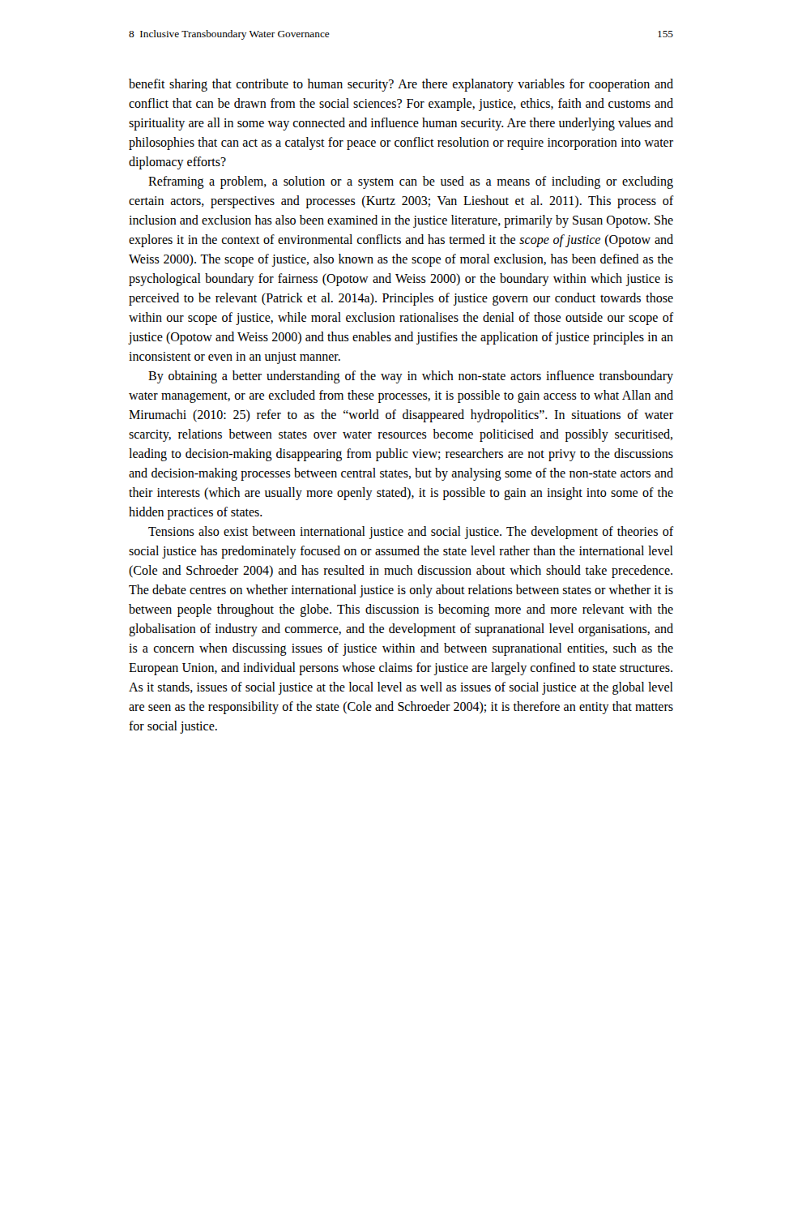8 Inclusive Transboundary Water Governance 155
benefit sharing that contribute to human security? Are there explanatory variables for cooperation and conflict that can be drawn from the social sciences? For example, justice, ethics, faith and customs and spirituality are all in some way connected and influence human security. Are there underlying values and philosophies that can act as a catalyst for peace or conflict resolution or require incorporation into water diplomacy efforts?
Reframing a problem, a solution or a system can be used as a means of including or excluding certain actors, perspectives and processes (Kurtz 2003; Van Lieshout et al. 2011). This process of inclusion and exclusion has also been examined in the justice literature, primarily by Susan Opotow. She explores it in the context of environmental conflicts and has termed it the scope of justice (Opotow and Weiss 2000). The scope of justice, also known as the scope of moral exclusion, has been defined as the psychological boundary for fairness (Opotow and Weiss 2000) or the boundary within which justice is perceived to be relevant (Patrick et al. 2014a). Principles of justice govern our conduct towards those within our scope of justice, while moral exclusion rationalises the denial of those outside our scope of justice (Opotow and Weiss 2000) and thus enables and justifies the application of justice principles in an inconsistent or even in an unjust manner.
By obtaining a better understanding of the way in which non-state actors influence transboundary water management, or are excluded from these processes, it is possible to gain access to what Allan and Mirumachi (2010: 25) refer to as the “world of disappeared hydropolitics”. In situations of water scarcity, relations between states over water resources become politicised and possibly securitised, leading to decision-making disappearing from public view; researchers are not privy to the discussions and decision-making processes between central states, but by analysing some of the non-state actors and their interests (which are usually more openly stated), it is possible to gain an insight into some of the hidden practices of states.
Tensions also exist between international justice and social justice. The development of theories of social justice has predominately focused on or assumed the state level rather than the international level (Cole and Schroeder 2004) and has resulted in much discussion about which should take precedence. The debate centres on whether international justice is only about relations between states or whether it is between people throughout the globe. This discussion is becoming more and more relevant with the globalisation of industry and commerce, and the development of supranational level organisations, and is a concern when discussing issues of justice within and between supranational entities, such as the European Union, and individual persons whose claims for justice are largely confined to state structures. As it stands, issues of social justice at the local level as well as issues of social justice at the global level are seen as the responsibility of the state (Cole and Schroeder 2004); it is therefore an entity that matters for social justice.